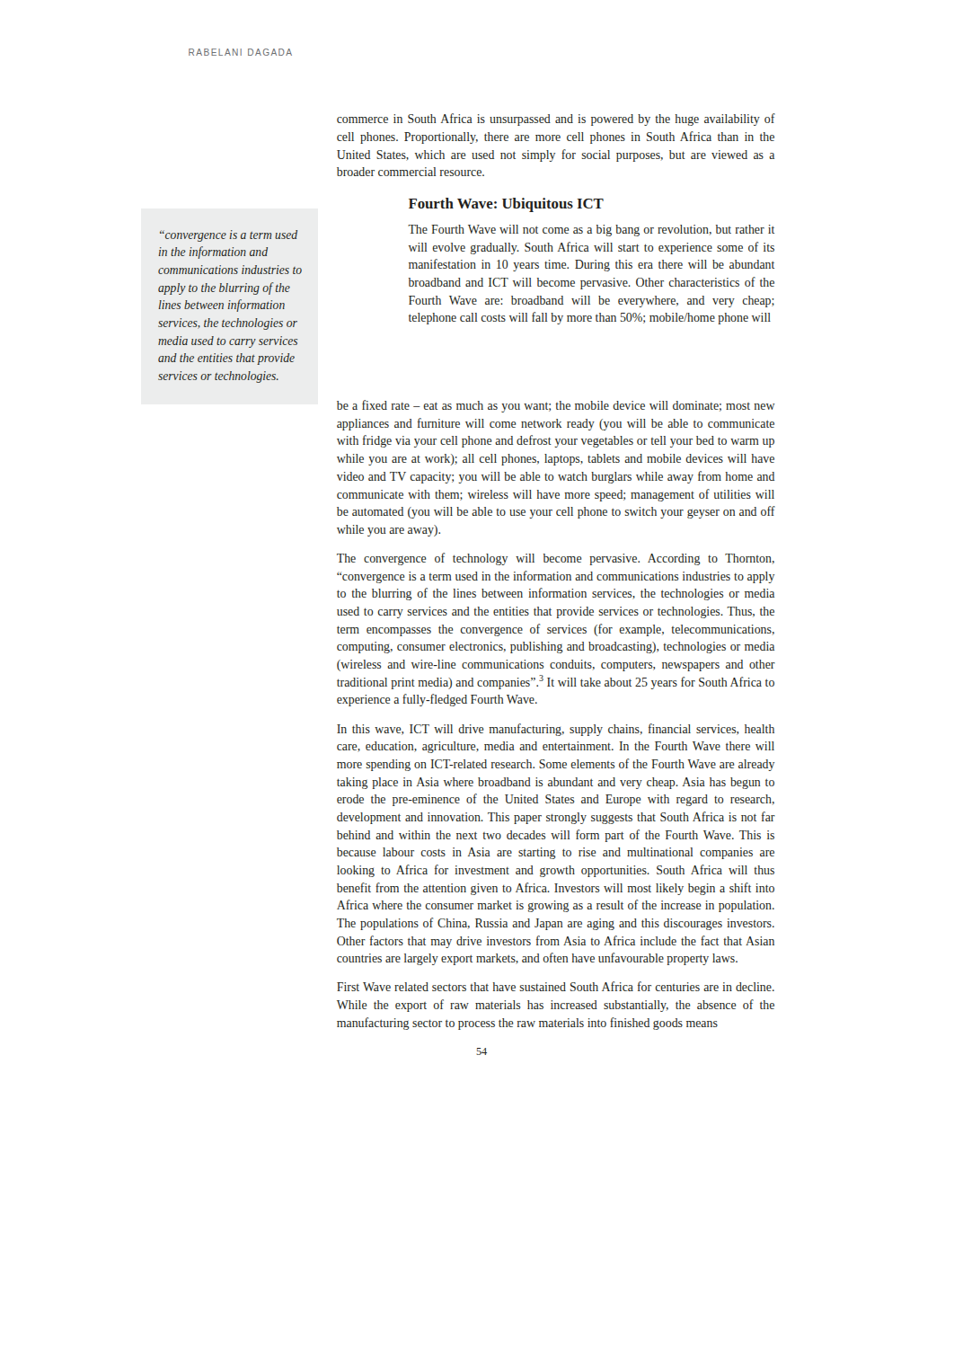Rabelani Dagada
commerce in South Africa is unsurpassed and is powered by the huge availability of cell phones. Proportionally, there are more cell phones in South Africa than in the United States, which are used not simply for social purposes, but are viewed as a broader commercial resource.
“convergence is a term used in the information and communications industries to apply to the blurring of the lines between information services, the technologies or media used to carry services and the entities that provide services or technologies.
Fourth Wave: Ubiquitous ICT
The Fourth Wave will not come as a big bang or revolution, but rather it will evolve gradually. South Africa will start to experience some of its manifestation in 10 years time. During this era there will be abundant broadband and ICT will become pervasive. Other characteristics of the Fourth Wave are: broadband will be everywhere, and very cheap; telephone call costs will fall by more than 50%; mobile/home phone will
be a fixed rate – eat as much as you want; the mobile device will dominate; most new appliances and furniture will come network ready (you will be able to communicate with fridge via your cell phone and defrost your vegetables or tell your bed to warm up while you are at work); all cell phones, laptops, tablets and mobile devices will have video and TV capacity; you will be able to watch burglars while away from home and communicate with them; wireless will have more speed; management of utilities will be automated (you will be able to use your cell phone to switch your geyser on and off while you are away).
The convergence of technology will become pervasive. According to Thornton, “convergence is a term used in the information and communications industries to apply to the blurring of the lines between information services, the technologies or media used to carry services and the entities that provide services or technologies. Thus, the term encompasses the convergence of services (for example, telecommunications, computing, consumer electronics, publishing and broadcasting), technologies or media (wireless and wire-line communications conduits, computers, newspapers and other traditional print media) and companies”.3 It will take about 25 years for South Africa to experience a fully-fledged Fourth Wave.
In this wave, ICT will drive manufacturing, supply chains, financial services, health care, education, agriculture, media and entertainment. In the Fourth Wave there will more spending on ICT-related research. Some elements of the Fourth Wave are already taking place in Asia where broadband is abundant and very cheap. Asia has begun to erode the pre-eminence of the United States and Europe with regard to research, development and innovation. This paper strongly suggests that South Africa is not far behind and within the next two decades will form part of the Fourth Wave. This is because labour costs in Asia are starting to rise and multinational companies are looking to Africa for investment and growth opportunities. South Africa will thus benefit from the attention given to Africa. Investors will most likely begin a shift into Africa where the consumer market is growing as a result of the increase in population. The populations of China, Russia and Japan are aging and this discourages investors. Other factors that may drive investors from Asia to Africa include the fact that Asian countries are largely export markets, and often have unfavourable property laws.
First Wave related sectors that have sustained South Africa for centuries are in decline. While the export of raw materials has increased substantially, the absence of the manufacturing sector to process the raw materials into finished goods means
54